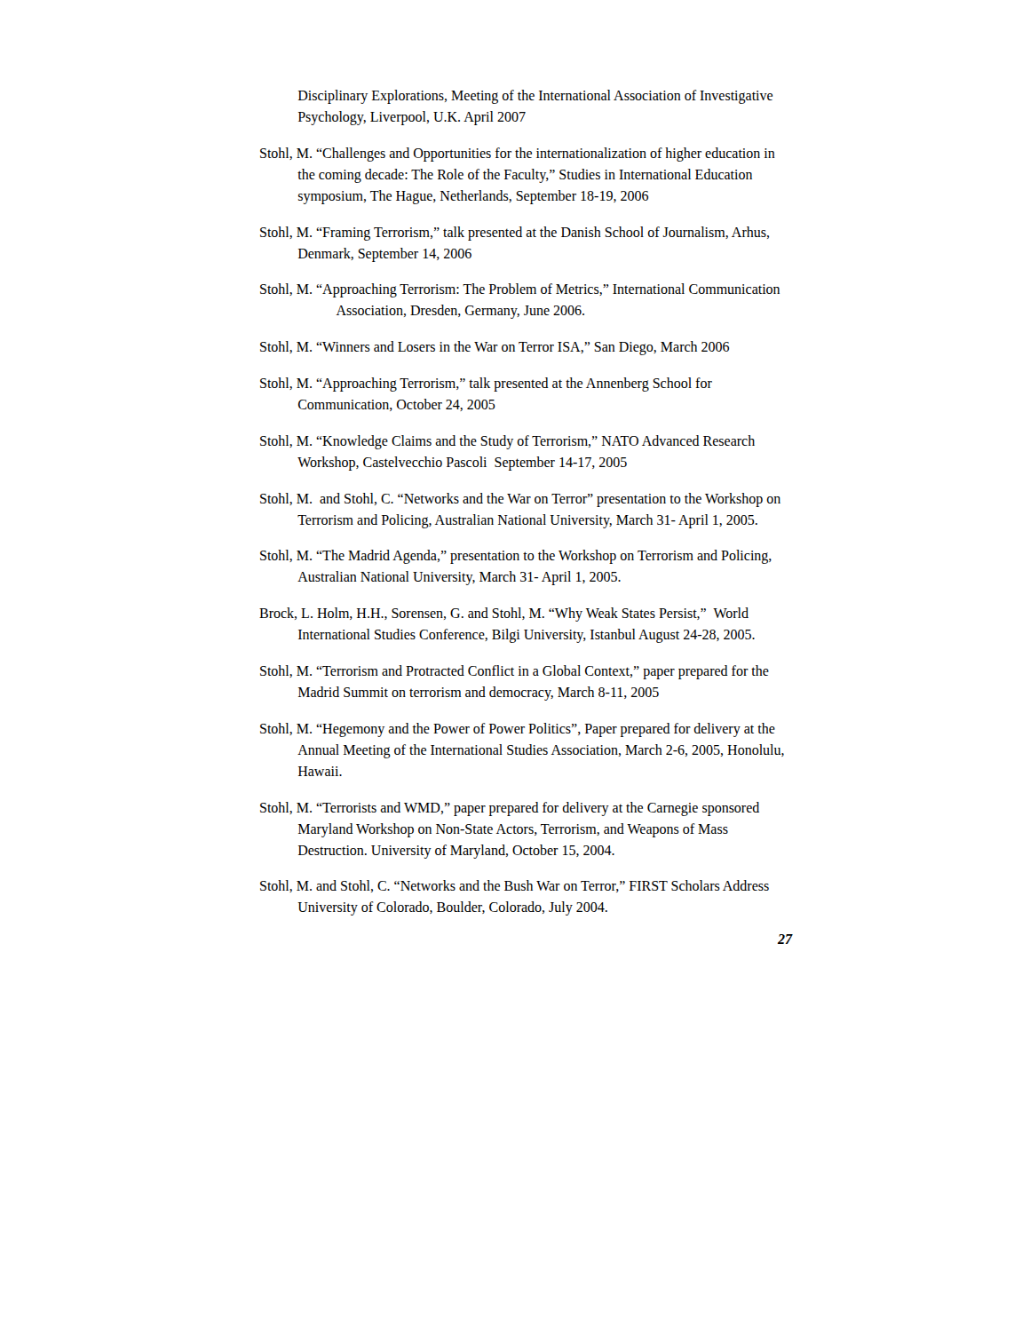Disciplinary Explorations, Meeting of the International Association of Investigative Psychology, Liverpool, U.K. April 2007
Stohl, M. “Challenges and Opportunities for the internationalization of higher education in the coming decade: The Role of the Faculty,” Studies in International Education symposium, The Hague, Netherlands, September 18-19, 2006
Stohl, M. “Framing Terrorism,” talk presented at the Danish School of Journalism, Arhus, Denmark, September 14, 2006
Stohl, M. “Approaching Terrorism: The Problem of Metrics,” International CommunicationAssociation, Dresden, Germany, June 2006.
Stohl, M. “Winners and Losers in the War on Terror ISA,” San Diego, March 2006
Stohl, M. “Approaching Terrorism,” talk presented at the Annenberg School for Communication, October 24, 2005
Stohl, M. “Knowledge Claims and the Study of Terrorism,” NATO Advanced Research Workshop, Castelvecchio Pascoli September 14-17, 2005
Stohl, M. and Stohl, C. “Networks and the War on Terror” presentation to the Workshop on Terrorism and Policing, Australian National University, March 31- April 1, 2005.
Stohl, M. “The Madrid Agenda,” presentation to the Workshop on Terrorism and Policing, Australian National University, March 31- April 1, 2005.
Brock, L. Holm, H.H., Sorensen, G. and Stohl, M. “Why Weak States Persist,” World International Studies Conference, Bilgi University, Istanbul August 24-28, 2005.
Stohl, M. “Terrorism and Protracted Conflict in a Global Context,” paper prepared for the Madrid Summit on terrorism and democracy, March 8-11, 2005
Stohl, M. “Hegemony and the Power of Power Politics”, Paper prepared for delivery at the Annual Meeting of the International Studies Association, March 2-6, 2005, Honolulu, Hawaii.
Stohl, M. “Terrorists and WMD,” paper prepared for delivery at the Carnegie sponsored Maryland Workshop on Non-State Actors, Terrorism, and Weapons of Mass Destruction. University of Maryland, October 15, 2004.
Stohl, M. and Stohl, C. “Networks and the Bush War on Terror,” FIRST Scholars Address University of Colorado, Boulder, Colorado, July 2004.
27